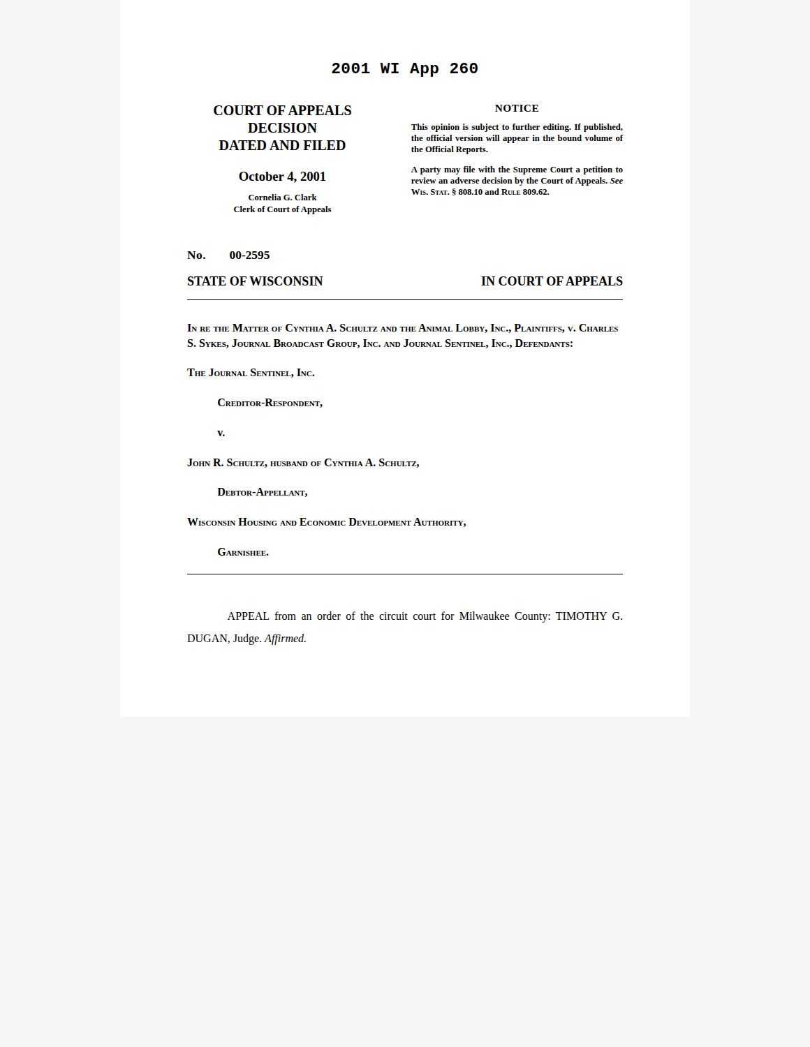2001 WI App 260
COURT OF APPEALS
DECISION
DATED AND FILED
October 4, 2001
Cornelia G. Clark
Clerk of Court of Appeals
NOTICE
This opinion is subject to further editing. If published, the official version will appear in the bound volume of the Official Reports.
A party may file with the Supreme Court a petition to review an adverse decision by the Court of Appeals. See Wis. Stat. § 808.10 and Rule 809.62.
No. 00-2595
STATE OF WISCONSIN
IN COURT OF APPEALS
In re the Matter of Cynthia A. Schultz and the Animal Lobby, Inc., Plaintiffs, v. Charles S. Sykes, Journal Broadcast Group, Inc. and Journal Sentinel, Inc., Defendants:
The Journal Sentinel, Inc.
Creditor-Respondent,
v.
John R. Schultz, husband of Cynthia A. Schultz,
Debtor-Appellant,
Wisconsin Housing and Economic Development Authority,
Garnishee.
APPEAL from an order of the circuit court for Milwaukee County: TIMOTHY G. DUGAN, Judge. Affirmed.